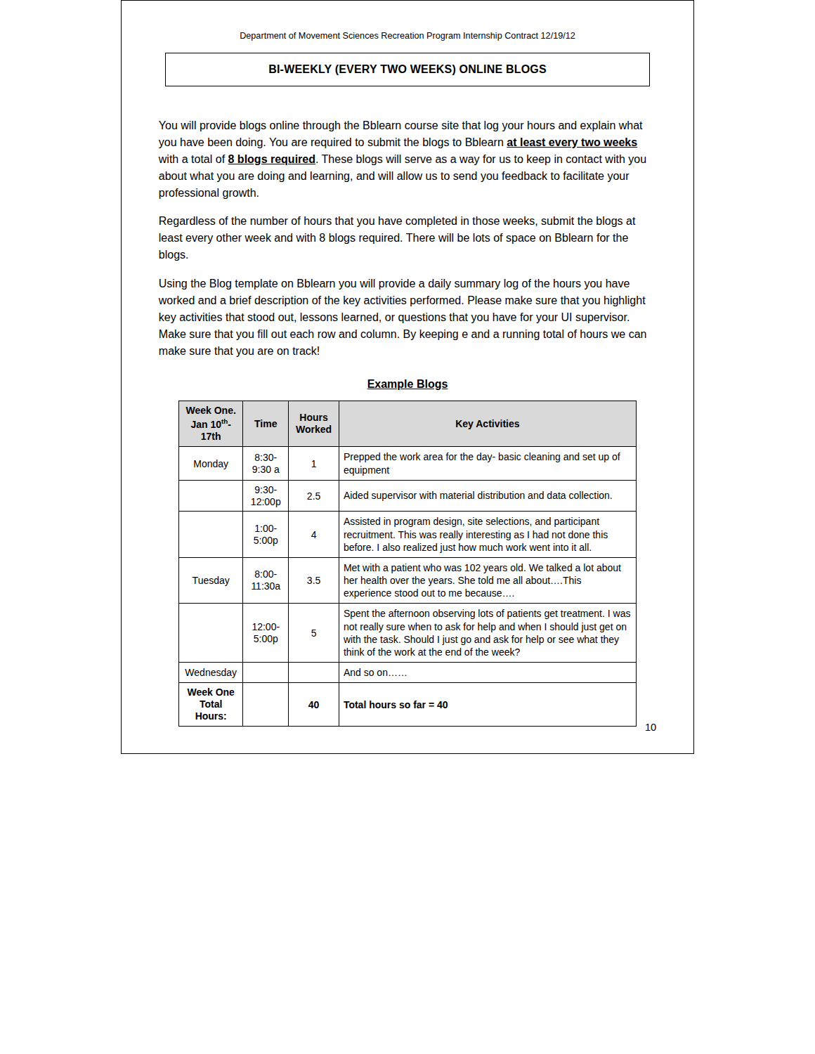Department of Movement Sciences Recreation Program Internship Contract 12/19/12
BI-WEEKLY (EVERY TWO WEEKS) ONLINE BLOGS
You will provide blogs online through the Bblearn course site that log your hours and explain what you have been doing. You are required to submit the blogs to Bblearn at least every two weeks with a total of 8 blogs required. These blogs will serve as a way for us to keep in contact with you about what you are doing and learning, and will allow us to send you feedback to facilitate your professional growth.
Regardless of the number of hours that you have completed in those weeks, submit the blogs at least every other week and with 8 blogs required. There will be lots of space on Bblearn for the blogs.
Using the Blog template on Bblearn you will provide a daily summary log of the hours you have worked and a brief description of the key activities performed. Please make sure that you highlight key activities that stood out, lessons learned, or questions that you have for your UI supervisor. Make sure that you fill out each row and column. By keeping e and a running total of hours we can make sure that you are on track!
Example Blogs
| Week One. Jan 10 th -17th | Time | Hours Worked | Key Activities |
| --- | --- | --- | --- |
| Monday | 8:30- 9:30 a | 1 | Prepped the work area for the day- basic cleaning and set up of equipment |
| | 9:30- 12:00p | 2.5 | Aided supervisor with material distribution and data collection. |
| | 1:00- 5:00p | 4 | Assisted in program design, site selections, and participant recruitment. This was really interesting as I had not done this before. I also realized just how much work went into it all. |
| Tuesday | 8:00- 11:30a | 3.5 | Met with a patient who was 102 years old. We talked a lot about her health over the years. She told me all about….This experience stood out to me because…. |
| | 12:00- 5:00p | 5 | Spent the afternoon observing lots of patients get treatment. I was not really sure when to ask for help and when I should just get on with the task. Should I just go and ask for help or see what they think of the work at the end of the week? |
| Wednesday | | | And so on…… |
| Week One Total Hours: | | 40 | Total hours so far = 40 |
10